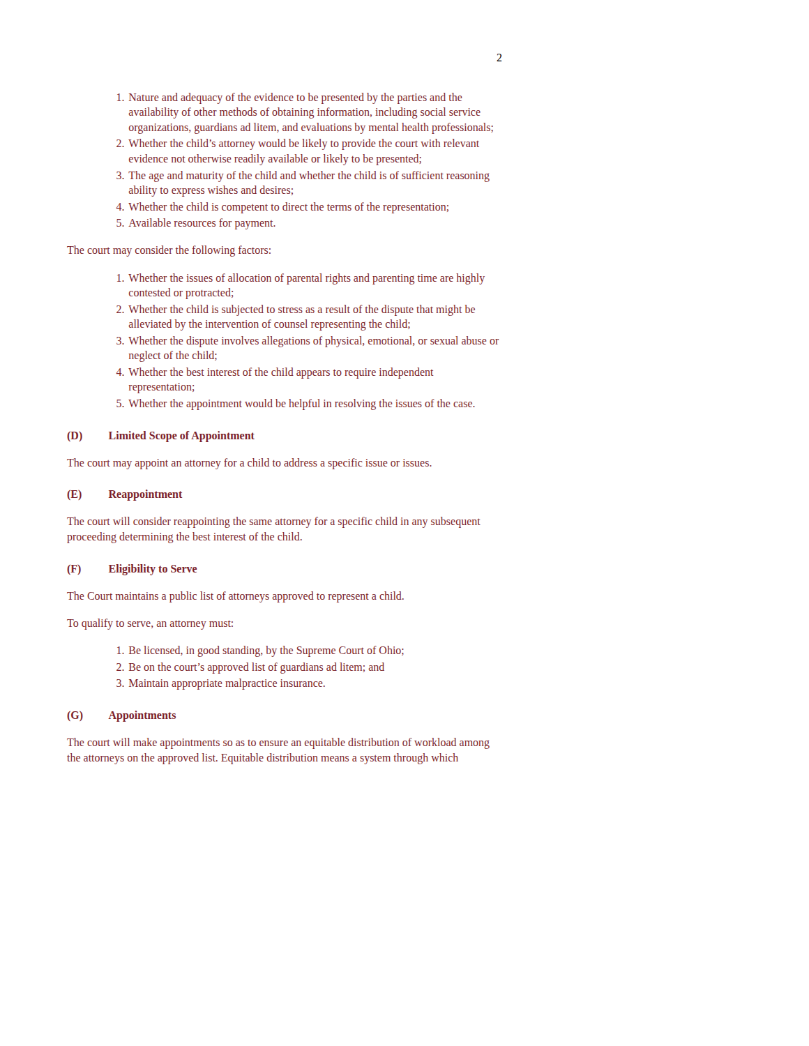2
Nature and adequacy of the evidence to be presented by the parties and the availability of other methods of obtaining information, including social service organizations, guardians ad litem, and evaluations by mental health professionals;
Whether the child’s attorney would be likely to provide the court with relevant evidence not otherwise readily available or likely to be presented;
The age and maturity of the child and whether the child is of sufficient reasoning ability to express wishes and desires;
Whether the child is competent to direct the terms of the representation;
Available resources for payment.
The court may consider the following factors:
Whether the issues of allocation of parental rights and parenting time are highly contested or protracted;
Whether the child is subjected to stress as a result of the dispute that might be alleviated by the intervention of counsel representing the child;
Whether the dispute involves allegations of physical, emotional, or sexual abuse or neglect of the child;
Whether the best interest of the child appears to require independent representation;
Whether the appointment would be helpful in resolving the issues of the case.
(D) Limited Scope of Appointment
The court may appoint an attorney for a child to address a specific issue or issues.
(E) Reappointment
The court will consider reappointing the same attorney for a specific child in any subsequent proceeding determining the best interest of the child.
(F) Eligibility to Serve
The Court maintains a public list of attorneys approved to represent a child.
To qualify to serve, an attorney must:
Be licensed, in good standing, by the Supreme Court of Ohio;
Be on the court’s approved list of guardians ad litem; and
Maintain appropriate malpractice insurance.
(G) Appointments
The court will make appointments so as to ensure an equitable distribution of workload among the attorneys on the approved list. Equitable distribution means a system through which